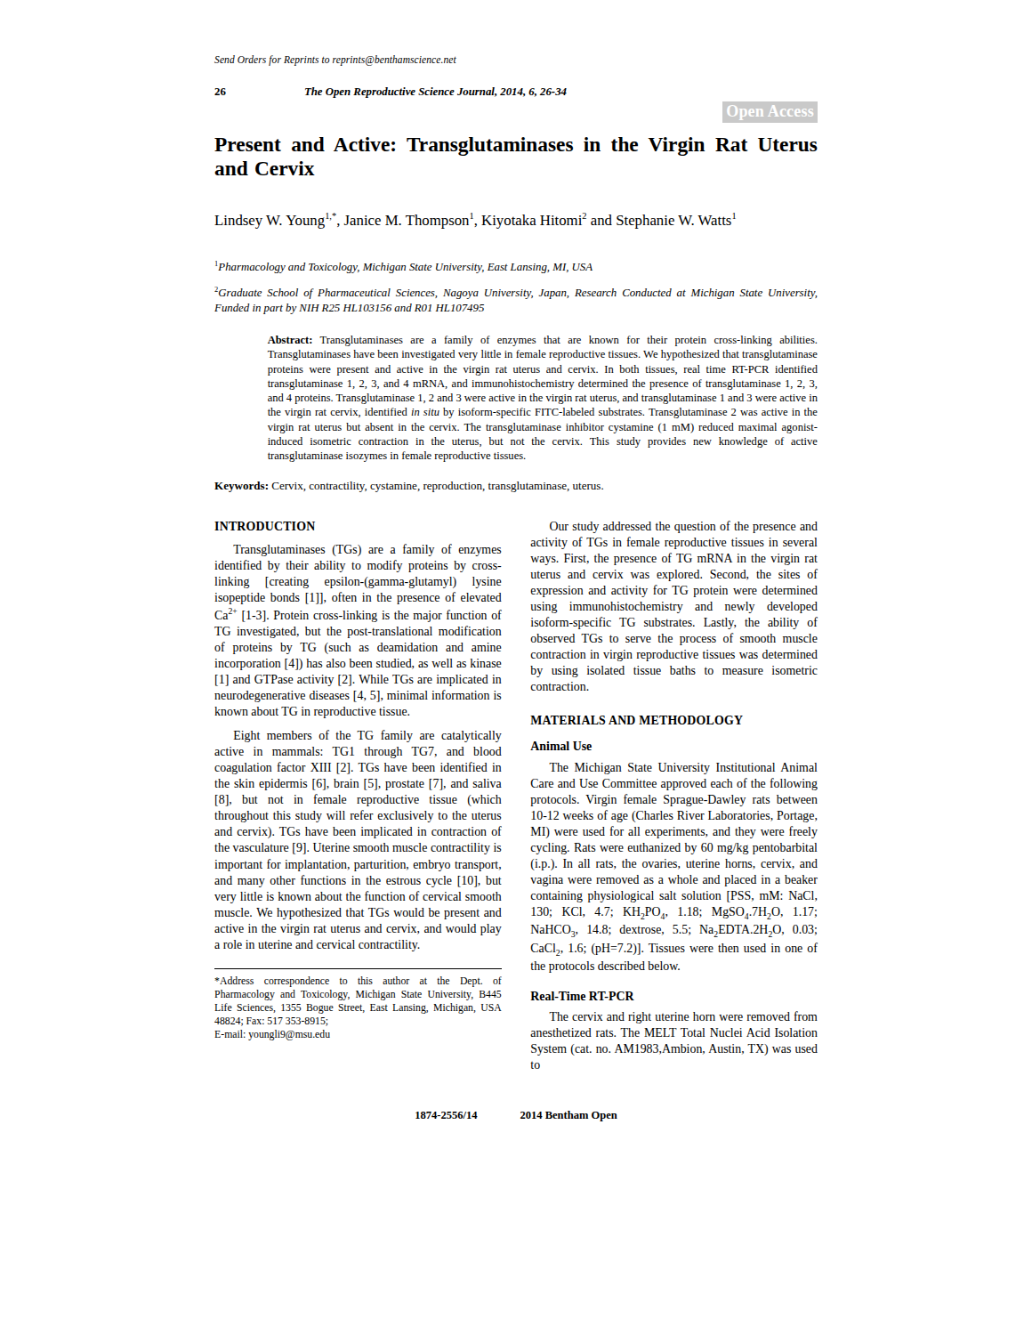Send Orders for Reprints to reprints@benthamscience.net
26
The Open Reproductive Science Journal, 2014, 6, 26-34
Open Access
Present and Active: Transglutaminases in the Virgin Rat Uterus and Cervix
Lindsey W. Young1,*, Janice M. Thompson1, Kiyotaka Hitomi2 and Stephanie W. Watts1
1Pharmacology and Toxicology, Michigan State University, East Lansing, MI, USA
2Graduate School of Pharmaceutical Sciences, Nagoya University, Japan, Research Conducted at Michigan State University, Funded in part by NIH R25 HL103156 and R01 HL107495
Abstract: Transglutaminases are a family of enzymes that are known for their protein cross-linking abilities. Transglutaminases have been investigated very little in female reproductive tissues. We hypothesized that transglutaminase proteins were present and active in the virgin rat uterus and cervix. In both tissues, real time RT-PCR identified transglutaminase 1, 2, 3, and 4 mRNA, and immunohistochemistry determined the presence of transglutaminase 1, 2, 3, and 4 proteins. Transglutaminase 1, 2 and 3 were active in the virgin rat uterus, and transglutaminase 1 and 3 were active in the virgin rat cervix, identified in situ by isoform-specific FITC-labeled substrates. Transglutaminase 2 was active in the virgin rat uterus but absent in the cervix. The transglutaminase inhibitor cystamine (1 mM) reduced maximal agonist-induced isometric contraction in the uterus, but not the cervix. This study provides new knowledge of active transglutaminase isozymes in female reproductive tissues.
Keywords: Cervix, contractility, cystamine, reproduction, transglutaminase, uterus.
INTRODUCTION
Transglutaminases (TGs) are a family of enzymes identified by their ability to modify proteins by cross-linking [creating epsilon-(gamma-glutamyl) lysine isopeptide bonds [1]], often in the presence of elevated Ca2+ [1-3]. Protein cross-linking is the major function of TG investigated, but the post-translational modification of proteins by TG (such as deamidation and amine incorporation [4]) has also been studied, as well as kinase [1] and GTPase activity [2]. While TGs are implicated in neurodegenerative diseases [4, 5], minimal information is known about TG in reproductive tissue.
Eight members of the TG family are catalytically active in mammals: TG1 through TG7, and blood coagulation factor XIII [2]. TGs have been identified in the skin epidermis [6], brain [5], prostate [7], and saliva [8], but not in female reproductive tissue (which throughout this study will refer exclusively to the uterus and cervix). TGs have been implicated in contraction of the vasculature [9]. Uterine smooth muscle contractility is important for implantation, parturition, embryo transport, and many other functions in the estrous cycle [10], but very little is known about the function of cervical smooth muscle. We hypothesized that TGs would be present and active in the virgin rat uterus and cervix, and would play a role in uterine and cervical contractility.
*Address correspondence to this author at the Dept. of Pharmacology and Toxicology, Michigan State University, B445 Life Sciences, 1355 Bogue Street, East Lansing, Michigan, USA 48824; Fax: 517 353-8915;
E-mail: youngli9@msu.edu
Our study addressed the question of the presence and activity of TGs in female reproductive tissues in several ways. First, the presence of TG mRNA in the virgin rat uterus and cervix was explored. Second, the sites of expression and activity for TG protein were determined using immunohistochemistry and newly developed isoform-specific TG substrates. Lastly, the ability of observed TGs to serve the process of smooth muscle contraction in virgin reproductive tissues was determined by using isolated tissue baths to measure isometric contraction.
MATERIALS AND METHODOLOGY
Animal Use
The Michigan State University Institutional Animal Care and Use Committee approved each of the following protocols. Virgin female Sprague-Dawley rats between 10-12 weeks of age (Charles River Laboratories, Portage, MI) were used for all experiments, and they were freely cycling. Rats were euthanized by 60 mg/kg pentobarbital (i.p.). In all rats, the ovaries, uterine horns, cervix, and vagina were removed as a whole and placed in a beaker containing physiological salt solution [PSS, mM: NaCl, 130; KCl, 4.7; KH2PO4, 1.18; MgSO4.7H2O, 1.17; NaHCO3, 14.8; dextrose, 5.5; Na2EDTA.2H2O, 0.03; CaCl2, 1.6; (pH=7.2)]. Tissues were then used in one of the protocols described below.
Real-Time RT-PCR
The cervix and right uterine horn were removed from anesthetized rats. The MELT Total Nuclei Acid Isolation System (cat. no. AM1983,Ambion, Austin, TX) was used to
1874-2556/142014 Bentham Open